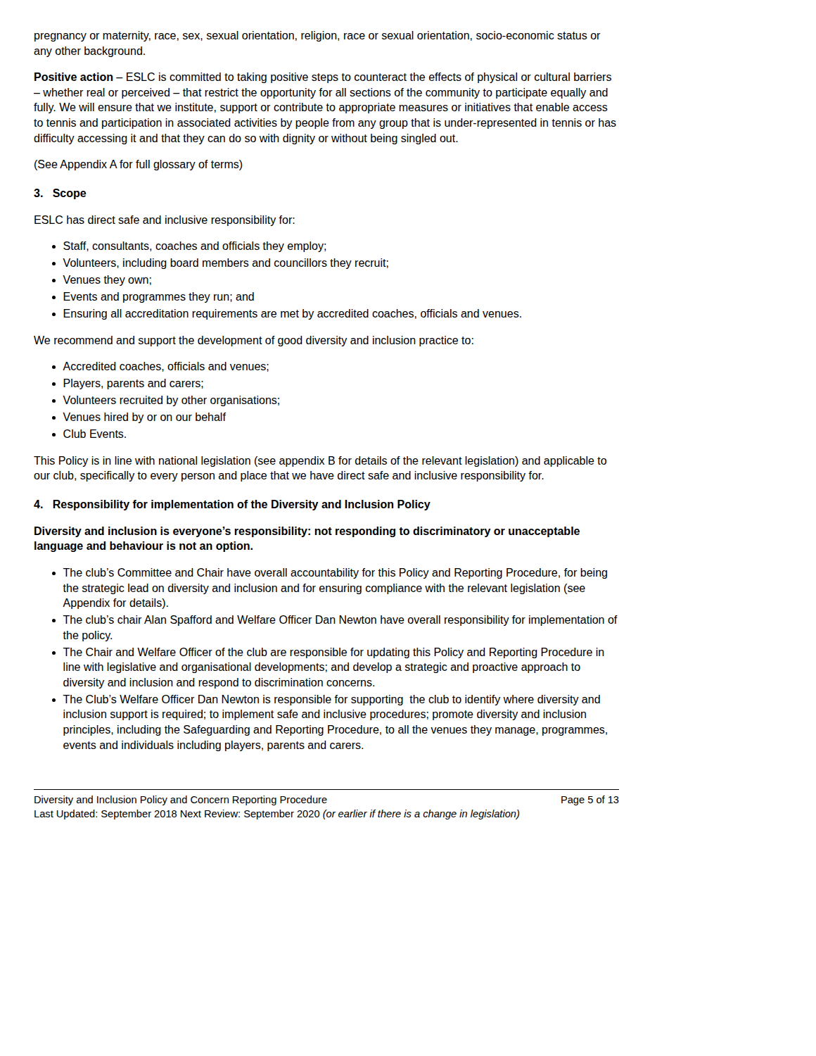pregnancy or maternity, race, sex, sexual orientation, religion, race or sexual orientation, socio-economic status or any other background.
Positive action – ESLC is committed to taking positive steps to counteract the effects of physical or cultural barriers – whether real or perceived – that restrict the opportunity for all sections of the community to participate equally and fully. We will ensure that we institute, support or contribute to appropriate measures or initiatives that enable access to tennis and participation in associated activities by people from any group that is under-represented in tennis or has difficulty accessing it and that they can do so with dignity or without being singled out.
(See Appendix A for full glossary of terms)
3. Scope
ESLC has direct safe and inclusive responsibility for:
Staff, consultants, coaches and officials they employ;
Volunteers, including board members and councillors they recruit;
Venues they own;
Events and programmes they run; and
Ensuring all accreditation requirements are met by accredited coaches, officials and venues.
We recommend and support the development of good diversity and inclusion practice to:
Accredited coaches, officials and venues;
Players, parents and carers;
Volunteers recruited by other organisations;
Venues hired by or on our behalf
Club Events.
This Policy is in line with national legislation (see appendix B for details of the relevant legislation) and applicable to our club, specifically to every person and place that we have direct safe and inclusive responsibility for.
4. Responsibility for implementation of the Diversity and Inclusion Policy
Diversity and inclusion is everyone’s responsibility: not responding to discriminatory or unacceptable language and behaviour is not an option.
The club’s Committee and Chair have overall accountability for this Policy and Reporting Procedure, for being the strategic lead on diversity and inclusion and for ensuring compliance with the relevant legislation (see Appendix for details).
The club’s chair Alan Spafford and Welfare Officer Dan Newton have overall responsibility for implementation of the policy.
The Chair and Welfare Officer of the club are responsible for updating this Policy and Reporting Procedure in line with legislative and organisational developments; and develop a strategic and proactive approach to diversity and inclusion and respond to discrimination concerns.
The Club’s Welfare Officer Dan Newton is responsible for supporting the club to identify where diversity and inclusion support is required; to implement safe and inclusive procedures; promote diversity and inclusion principles, including the Safeguarding and Reporting Procedure, to all the venues they manage, programmes, events and individuals including players, parents and carers.
Diversity and Inclusion Policy and Concern Reporting Procedure Page 5 of 13
Last Updated: September 2018 Next Review: September 2020 (or earlier if there is a change in legislation)